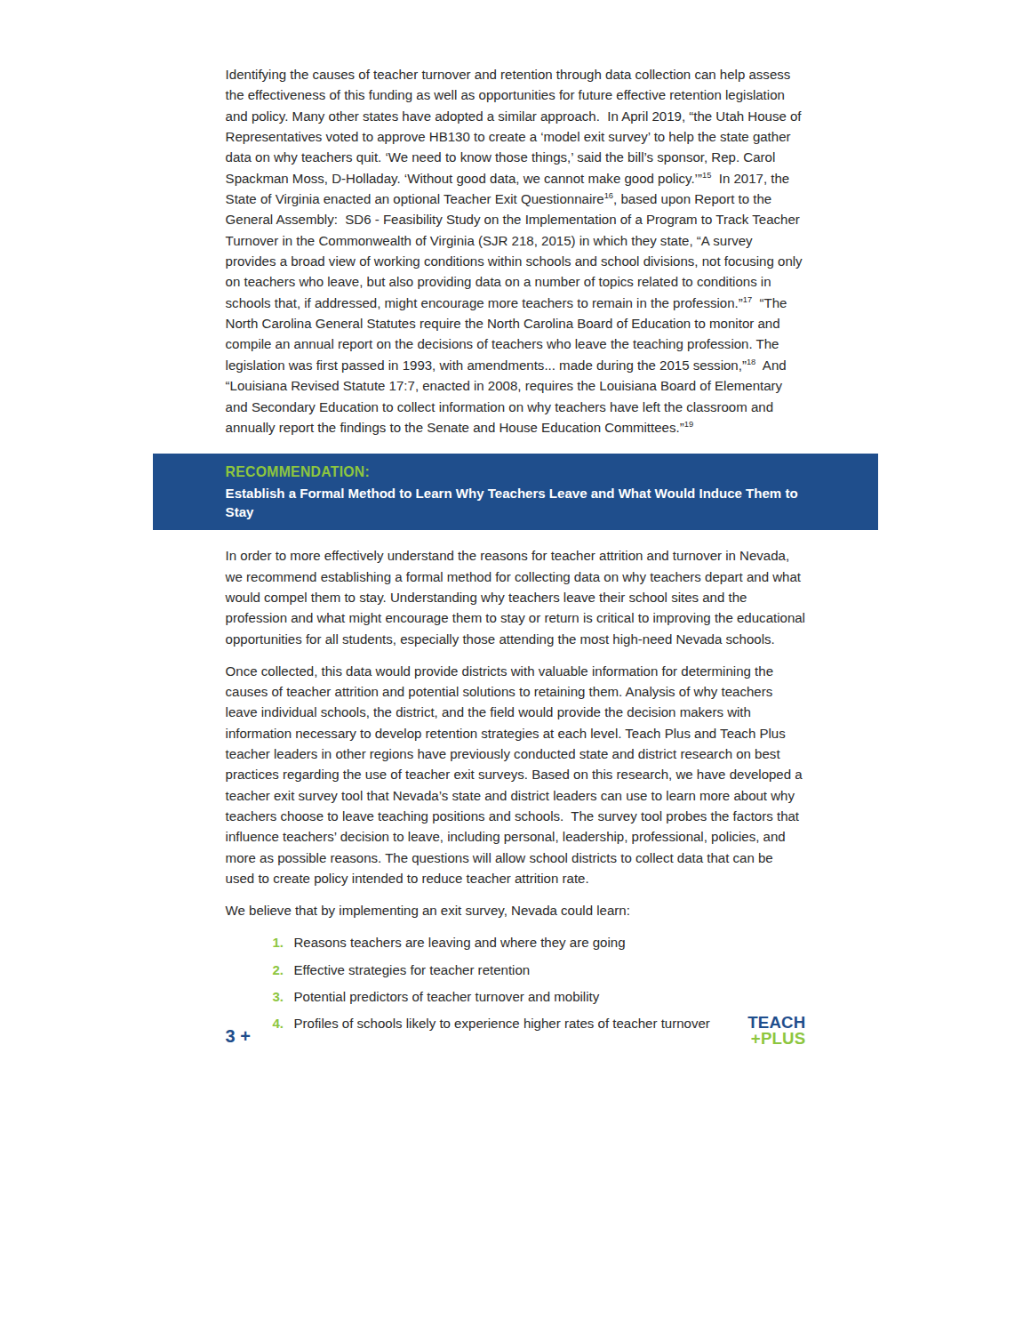Identifying the causes of teacher turnover and retention through data collection can help assess the effectiveness of this funding as well as opportunities for future effective retention legislation and policy. Many other states have adopted a similar approach. In April 2019, “the Utah House of Representatives voted to approve HB130 to create a ‘model exit survey’ to help the state gather data on why teachers quit. ‘We need to know those things,’ said the bill’s sponsor, Rep. Carol Spackman Moss, D-Holladay. ‘Without good data, we cannot make good policy.’”15 In 2017, the State of Virginia enacted an optional Teacher Exit Questionnaire16, based upon Report to the General Assembly: SD6 - Feasibility Study on the Implementation of a Program to Track Teacher Turnover in the Commonwealth of Virginia (SJR 218, 2015) in which they state, “A survey provides a broad view of working conditions within schools and school divisions, not focusing only on teachers who leave, but also providing data on a number of topics related to conditions in schools that, if addressed, might encourage more teachers to remain in the profession.”17 “The North Carolina General Statutes require the North Carolina Board of Education to monitor and compile an annual report on the decisions of teachers who leave the teaching profession. The legislation was first passed in 1993, with amendments... made during the 2015 session,”18 And “Louisiana Revised Statute 17:7, enacted in 2008, requires the Louisiana Board of Elementary and Secondary Education to collect information on why teachers have left the classroom and annually report the findings to the Senate and House Education Committees.”19
RECOMMENDATION:
Establish a Formal Method to Learn Why Teachers Leave and What Would Induce Them to Stay
In order to more effectively understand the reasons for teacher attrition and turnover in Nevada, we recommend establishing a formal method for collecting data on why teachers depart and what would compel them to stay. Understanding why teachers leave their school sites and the profession and what might encourage them to stay or return is critical to improving the educational opportunities for all students, especially those attending the most high-need Nevada schools.
Once collected, this data would provide districts with valuable information for determining the causes of teacher attrition and potential solutions to retaining them. Analysis of why teachers leave individual schools, the district, and the field would provide the decision makers with information necessary to develop retention strategies at each level. Teach Plus and Teach Plus teacher leaders in other regions have previously conducted state and district research on best practices regarding the use of teacher exit surveys. Based on this research, we have developed a teacher exit survey tool that Nevada’s state and district leaders can use to learn more about why teachers choose to leave teaching positions and schools. The survey tool probes the factors that influence teachers’ decision to leave, including personal, leadership, professional, policies, and more as possible reasons. The questions will allow school districts to collect data that can be used to create policy intended to reduce teacher attrition rate.
We believe that by implementing an exit survey, Nevada could learn:
Reasons teachers are leaving and where they are going
Effective strategies for teacher retention
Potential predictors of teacher turnover and mobility
Profiles of schools likely to experience higher rates of teacher turnover
3 +
TEACH +PLUS